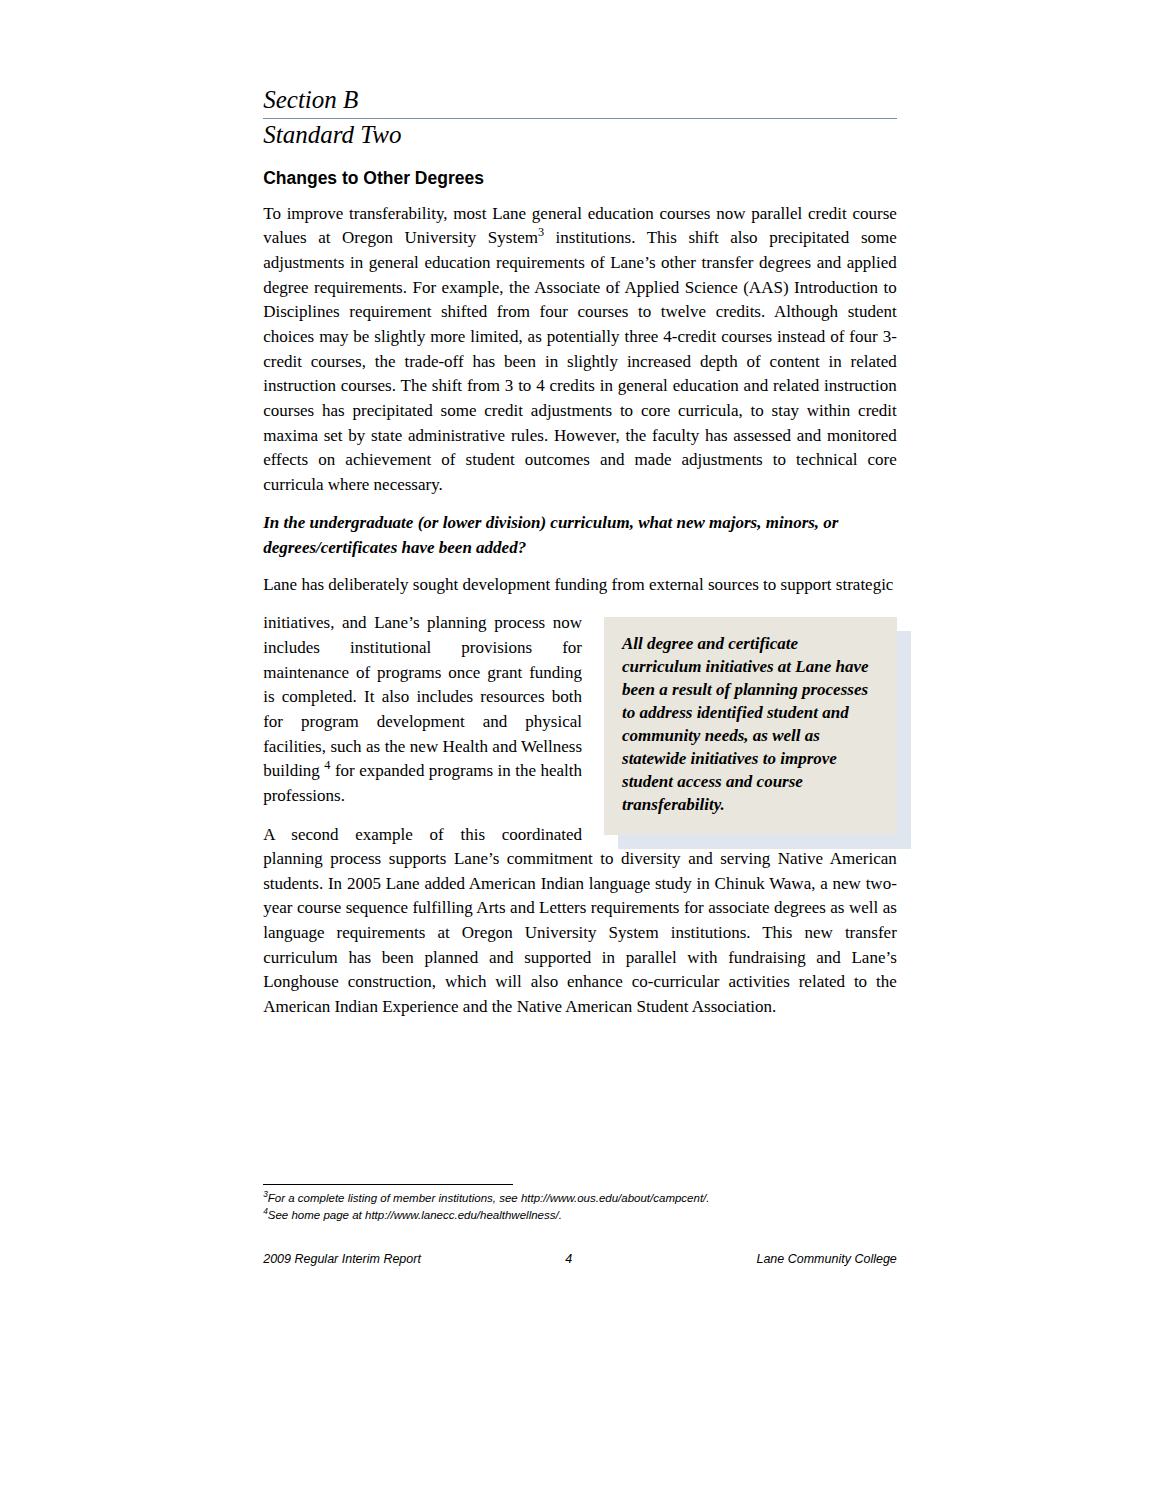Section B
Standard Two
Changes to Other Degrees
To improve transferability, most Lane general education courses now parallel credit course values at Oregon University System3 institutions. This shift also precipitated some adjustments in general education requirements of Lane’s other transfer degrees and applied degree requirements. For example, the Associate of Applied Science (AAS) Introduction to Disciplines requirement shifted from four courses to twelve credits. Although student choices may be slightly more limited, as potentially three 4-credit courses instead of four 3-credit courses, the trade-off has been in slightly increased depth of content in related instruction courses. The shift from 3 to 4 credits in general education and related instruction courses has precipitated some credit adjustments to core curricula, to stay within credit maxima set by state administrative rules. However, the faculty has assessed and monitored effects on achievement of student outcomes and made adjustments to technical core curricula where necessary.
In the undergraduate (or lower division) curriculum, what new majors, minors, or degrees/certificates have been added?
Lane has deliberately sought development funding from external sources to support strategic
All degree and certificate curriculum initiatives at Lane have been a result of planning processes to address identified student and community needs, as well as statewide initiatives to improve student access and course transferability.
initiatives, and Lane’s planning process now includes institutional provisions for maintenance of programs once grant funding is completed. It also includes resources both for program development and physical facilities, such as the new Health and Wellness building 4 for expanded programs in the health professions.
A second example of this coordinated planning process supports Lane’s commitment to diversity and serving Native American students. In 2005 Lane added American Indian language study in Chinuk Wawa, a new two-year course sequence fulfilling Arts and Letters requirements for associate degrees as well as language requirements at Oregon University System institutions. This new transfer curriculum has been planned and supported in parallel with fundraising and Lane’s Longhouse construction, which will also enhance co-curricular activities related to the American Indian Experience and the Native American Student Association.
3For a complete listing of member institutions, see http://www.ous.edu/about/campcent/.
4See home page at http://www.lanecc.edu/healthwellness/.
2009 Regular Interim Report 4 Lane Community College